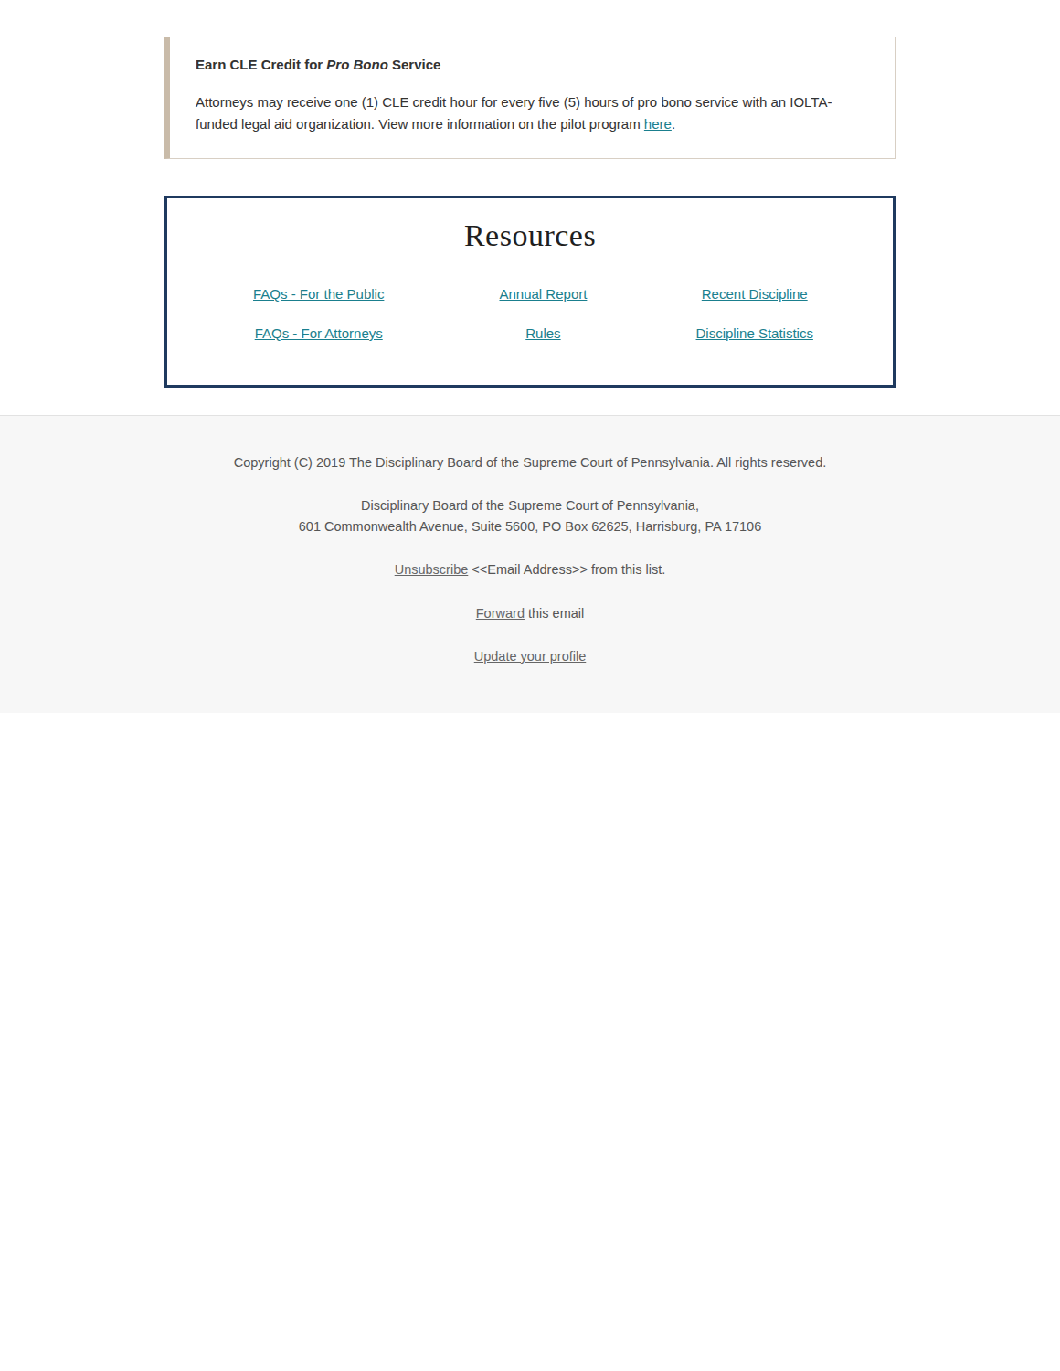Earn CLE Credit for Pro Bono Service
Attorneys may receive one (1) CLE credit hour for every five (5) hours of pro bono service with an IOLTA-funded legal aid organization. View more information on the pilot program here.
Resources
| FAQs - For the Public | Annual Report | Recent Discipline |
| FAQs - For Attorneys | Rules | Discipline Statistics |
Copyright (C) 2019 The Disciplinary Board of the Supreme Court of Pennsylvania. All rights reserved.
Disciplinary Board of the Supreme Court of Pennsylvania,
601 Commonwealth Avenue, Suite 5600, PO Box 62625, Harrisburg, PA 17106
Unsubscribe <<Email Address>> from this list.
Forward this email
Update your profile